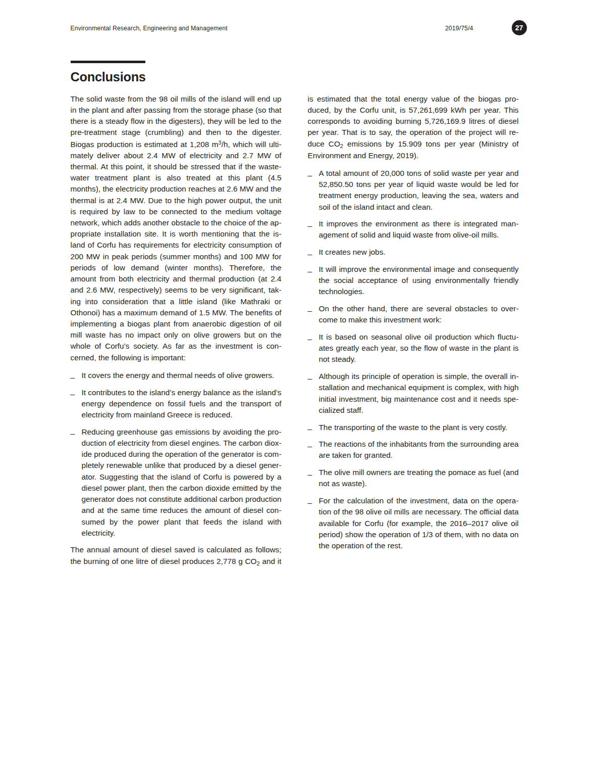27
Environmental Research, Engineering and Management 2019/75/4
Conclusions
The solid waste from the 98 oil mills of the island will end up in the plant and after passing from the storage phase (so that there is a steady flow in the digesters), they will be led to the pre-treatment stage (crumbling) and then to the digester. Biogas production is estimated at 1,208 m3/h, which will ultimately deliver about 2.4 MW of electricity and 2.7 MW of thermal. At this point, it should be stressed that if the wastewater treatment plant is also treated at this plant (4.5 months), the electricity production reaches at 2.6 MW and the thermal is at 2.4 MW. Due to the high power output, the unit is required by law to be connected to the medium voltage network, which adds another obstacle to the choice of the appropriate installation site. It is worth mentioning that the island of Corfu has requirements for electricity consumption of 200 MW in peak periods (summer months) and 100 MW for periods of low demand (winter months). Therefore, the amount from both electricity and thermal production (at 2.4 and 2.6 MW, respectively) seems to be very significant, taking into consideration that a little island (like Mathraki or Othonoi) has a maximum demand of 1.5 MW. The benefits of implementing a biogas plant from anaerobic digestion of oil mill waste has no impact only on olive growers but on the whole of Corfu’s society. As far as the investment is concerned, the following is important:
It covers the energy and thermal needs of olive growers.
It contributes to the island’s energy balance as the island’s energy dependence on fossil fuels and the transport of electricity from mainland Greece is reduced.
Reducing greenhouse gas emissions by avoiding the production of electricity from diesel engines. The carbon dioxide produced during the operation of the generator is completely renewable unlike that produced by a diesel generator. Suggesting that the island of Corfu is powered by a diesel power plant, then the carbon dioxide emitted by the generator does not constitute additional carbon production and at the same time reduces the amount of diesel consumed by the power plant that feeds the island with electricity.
The annual amount of diesel saved is calculated as follows; the burning of one litre of diesel produces 2,778 g CO2 and it is estimated that the total energy value of the biogas produced, by the Corfu unit, is 57,261,699 kWh per year. This corresponds to avoiding burning 5,726,169.9 litres of diesel per year. That is to say, the operation of the project will reduce CO2 emissions by 15.909 tons per year (Ministry of Environment and Energy, 2019).
A total amount of 20,000 tons of solid waste per year and 52,850.50 tons per year of liquid waste would be led for treatment energy production, leaving the sea, waters and soil of the island intact and clean.
It improves the environment as there is integrated management of solid and liquid waste from olive-oil mills.
It creates new jobs.
It will improve the environmental image and consequently the social acceptance of using environmentally friendly technologies.
On the other hand, there are several obstacles to overcome to make this investment work:
It is based on seasonal olive oil production which fluctuates greatly each year, so the flow of waste in the plant is not steady.
Although its principle of operation is simple, the overall installation and mechanical equipment is complex, with high initial investment, big maintenance cost and it needs specialized staff.
The transporting of the waste to the plant is very costly.
The reactions of the inhabitants from the surrounding area are taken for granted.
The olive mill owners are treating the pomace as fuel (and not as waste).
For the calculation of the investment, data on the operation of the 98 olive oil mills are necessary. The official data available for Corfu (for example, the 2016–2017 olive oil period) show the operation of 1/3 of them, with no data on the operation of the rest.